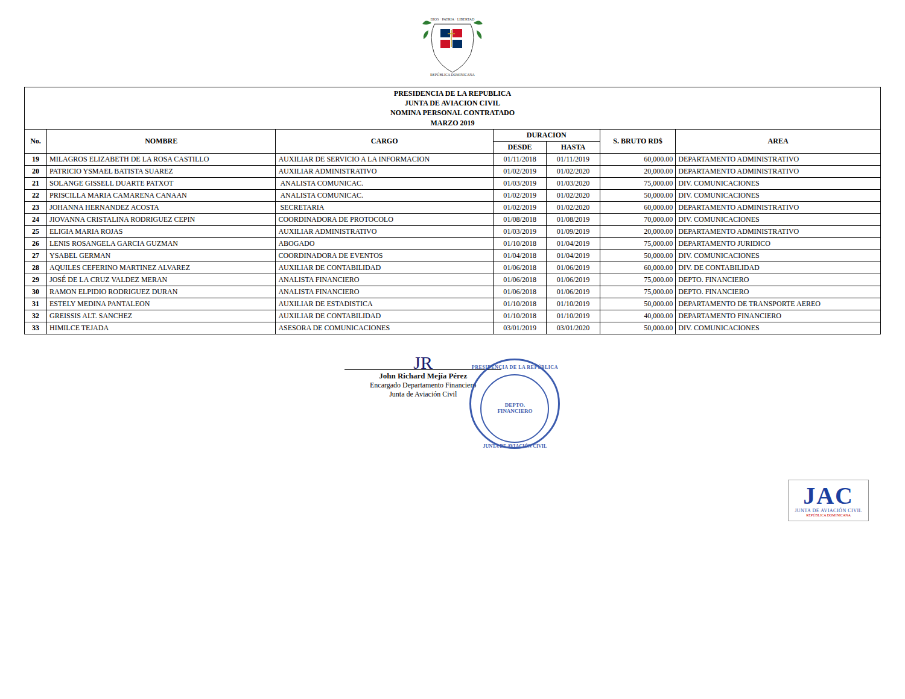DIOS · PATRIA · LIBERTAD REPÚBLICA DOMINICANA
| PRESIDENCIA DE LA REPUBLICA JUNTA DE AVIACION CIVIL NOMINA PERSONAL CONTRATADO MARZO 2019 |
| No. | NOMBRE | CARGO | DURACION | S. BRUTO RD$ | AREA |
| DESDE | HASTA |
| 19 | MILAGROS ELIZABETH DE LA ROSA CASTILLO | AUXILIAR DE SERVICIO A LA INFORMACION | 01/11/2018 | 01/11/2019 | 60,000.00 | DEPARTAMENTO ADMINISTRATIVO |
| 20 | PATRICIO YSMAEL BATISTA SUAREZ | AUXILIAR ADMINISTRATIVO | 01/02/2019 | 01/02/2020 | 20,000.00 | DEPARTAMENTO ADMINISTRATIVO |
| 21 | SOLANGE GISSELL DUARTE PATXOT | ANALISTA COMUNICAC. | 01/03/2019 | 01/03/2020 | 75,000.00 | DIV. COMUNICACIONES |
| 22 | PRISCILLA MARIA CAMARENA CANAAN | ANALISTA COMUNICAC. | 01/02/2019 | 01/02/2020 | 50,000.00 | DIV. COMUNICACIONES |
| 23 | JOHANNA HERNANDEZ ACOSTA | SECRETARIA | 01/02/2019 | 01/02/2020 | 60,000.00 | DEPARTAMENTO ADMINISTRATIVO |
| 24 | JIOVANNA CRISTALINA RODRIGUEZ CEPIN | COORDINADORA DE PROTOCOLO | 01/08/2018 | 01/08/2019 | 70,000.00 | DIV. COMUNICACIONES |
| 25 | ELIGIA MARIA ROJAS | AUXILIAR ADMINISTRATIVO | 01/03/2019 | 01/09/2019 | 20,000.00 | DEPARTAMENTO ADMINISTRATIVO |
| 26 | LENIS ROSANGELA GARCIA GUZMAN | ABOGADO | 01/10/2018 | 01/04/2019 | 75,000.00 | DEPARTAMENTO JURIDICO |
| 27 | YSABEL GERMAN | COORDINADORA DE EVENTOS | 01/04/2018 | 01/04/2019 | 50,000.00 | DIV. COMUNICACIONES |
| 28 | AQUILES CEFERINO MARTINEZ ALVAREZ | AUXILIAR DE CONTABILIDAD | 01/06/2018 | 01/06/2019 | 60,000.00 | DIV. DE CONTABILIDAD |
| 29 | JOSÉ DE LA CRUZ VALDEZ MERAN | ANALISTA FINANCIERO | 01/06/2018 | 01/06/2019 | 75,000.00 | DEPTO. FINANCIERO |
| 30 | RAMON ELPIDIO RODRIGUEZ DURAN | ANALISTA FINANCIERO | 01/06/2018 | 01/06/2019 | 75,000.00 | DEPTO. FINANCIERO |
| 31 | ESTELY MEDINA PANTALEON | AUXILIAR DE ESTADISTICA | 01/10/2018 | 01/10/2019 | 50,000.00 | DEPARTAMENTO DE TRANSPORTE AEREO |
| 32 | GREISSIS ALT. SANCHEZ | AUXILIAR DE CONTABILIDAD | 01/10/2018 | 01/10/2019 | 40,000.00 | DEPARTAMENTO FINANCIERO |
| 33 | HIMILCE TEJADA | ASESORA DE COMUNICACIONES | 03/01/2019 | 03/01/2020 | 50,000.00 | DIV. COMUNICACIONES |
JR
John Richard Mejía Pérez
Encargado Departamento Financiero
Junta de Aviación Civil
PRESIDENCIA DE LA REPÚBLICA
DEPTO.
FINANCIERO
JUNTA DE AVIACIÓN CIVIL
JAC
JUNTA DE AVIACIÓN CIVIL
REPÚBLICA DOMINICANA